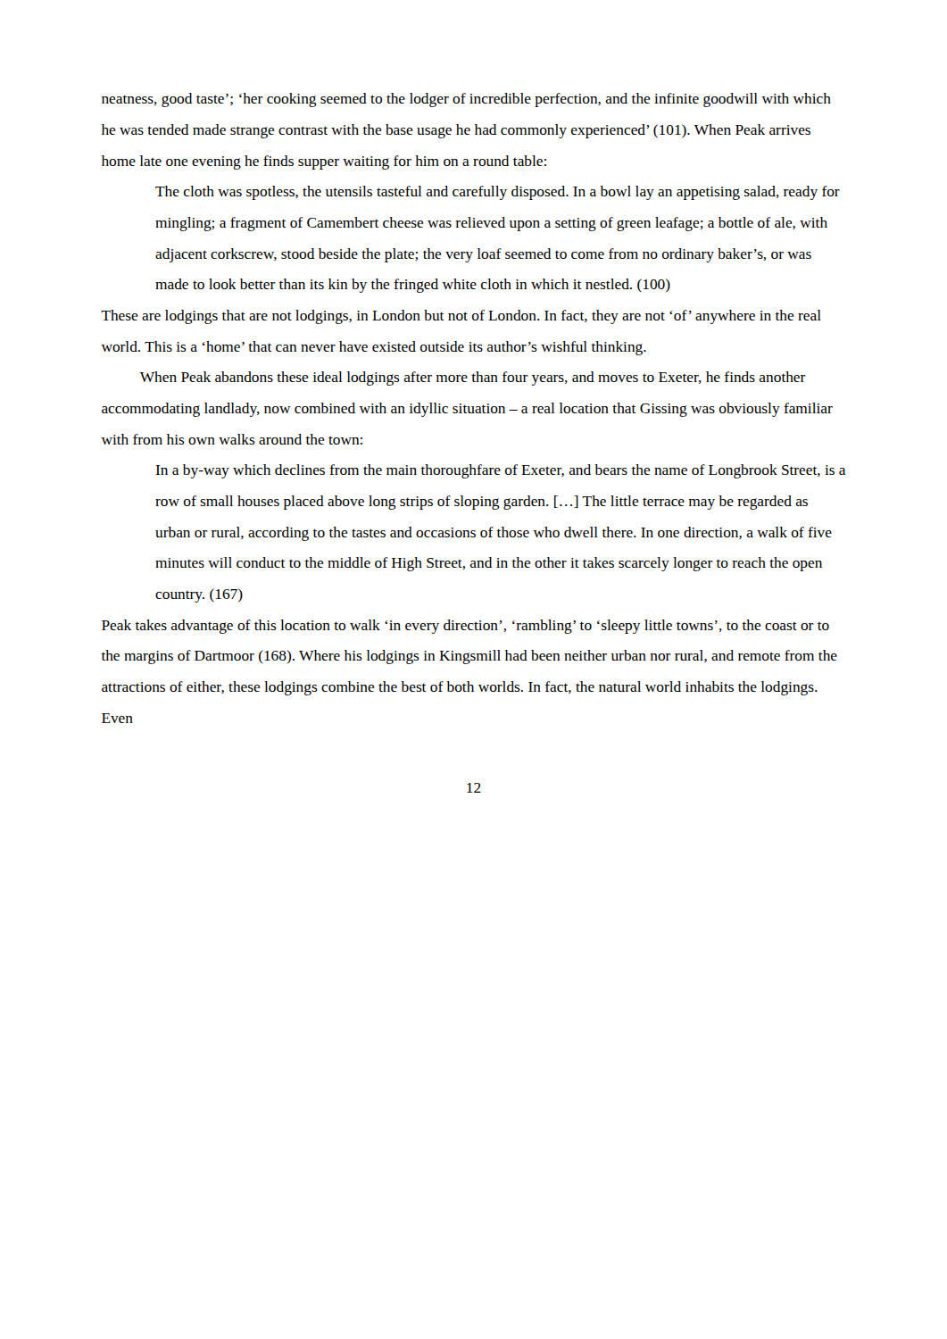neatness, good taste’; ‘her cooking seemed to the lodger of incredible perfection, and the infinite goodwill with which he was tended made strange contrast with the base usage he had commonly experienced’ (101). When Peak arrives home late one evening he finds supper waiting for him on a round table:
The cloth was spotless, the utensils tasteful and carefully disposed. In a bowl lay an appetising salad, ready for mingling; a fragment of Camembert cheese was relieved upon a setting of green leafage; a bottle of ale, with adjacent corkscrew, stood beside the plate; the very loaf seemed to come from no ordinary baker’s, or was made to look better than its kin by the fringed white cloth in which it nestled. (100)
These are lodgings that are not lodgings, in London but not of London. In fact, they are not ‘of’ anywhere in the real world. This is a ‘home’ that can never have existed outside its author’s wishful thinking.
When Peak abandons these ideal lodgings after more than four years, and moves to Exeter, he finds another accommodating landlady, now combined with an idyllic situation – a real location that Gissing was obviously familiar with from his own walks around the town:
In a by-way which declines from the main thoroughfare of Exeter, and bears the name of Longbrook Street, is a row of small houses placed above long strips of sloping garden. […] The little terrace may be regarded as urban or rural, according to the tastes and occasions of those who dwell there. In one direction, a walk of five minutes will conduct to the middle of High Street, and in the other it takes scarcely longer to reach the open country. (167)
Peak takes advantage of this location to walk ‘in every direction’, ‘rambling’ to ‘sleepy little towns’, to the coast or to the margins of Dartmoor (168). Where his lodgings in Kingsmill had been neither urban nor rural, and remote from the attractions of either, these lodgings combine the best of both worlds. In fact, the natural world inhabits the lodgings. Even
12